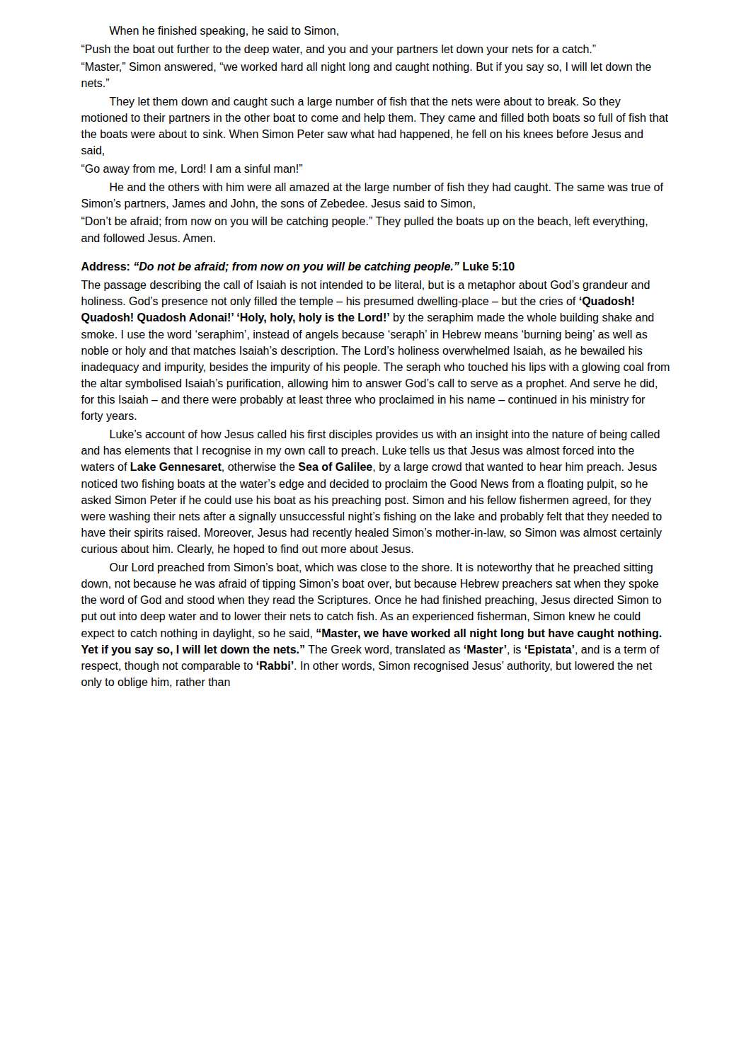When he finished speaking, he said to Simon,
“Push the boat out further to the deep water, and you and your partners let down your nets for a catch.”
“Master,” Simon answered, “we worked hard all night long and caught nothing. But if you say so, I will let down the nets.”
They let them down and caught such a large number of fish that the nets were about to break. So they motioned to their partners in the other boat to come and help them. They came and filled both boats so full of fish that the boats were about to sink. When Simon Peter saw what had happened, he fell on his knees before Jesus and said,
“Go away from me, Lord! I am a sinful man!”
He and the others with him were all amazed at the large number of fish they had caught. The same was true of Simon’s partners, James and John, the sons of Zebedee. Jesus said to Simon,
“Don’t be afraid; from now on you will be catching people.” They pulled the boats up on the beach, left everything, and followed Jesus. Amen.
Address: “Do not be afraid; from now on you will be catching people.” Luke 5:10
The passage describing the call of Isaiah is not intended to be literal, but is a metaphor about God’s grandeur and holiness. God’s presence not only filled the temple – his presumed dwelling-place – but the cries of ‘Quadosh! Quadosh! Quadosh Adonai!’ ‘Holy, holy, holy is the Lord!’ by the seraphim made the whole building shake and smoke. I use the word ‘seraphim’, instead of angels because ‘seraph’ in Hebrew means ‘burning being’ as well as noble or holy and that matches Isaiah’s description. The Lord’s holiness overwhelmed Isaiah, as he bewailed his inadequacy and impurity, besides the impurity of his people. The seraph who touched his lips with a glowing coal from the altar symbolised Isaiah’s purification, allowing him to answer God’s call to serve as a prophet. And serve he did, for this Isaiah – and there were probably at least three who proclaimed in his name – continued in his ministry for forty years.
Luke’s account of how Jesus called his first disciples provides us with an insight into the nature of being called and has elements that I recognise in my own call to preach. Luke tells us that Jesus was almost forced into the waters of Lake Gennesaret, otherwise the Sea of Galilee, by a large crowd that wanted to hear him preach. Jesus noticed two fishing boats at the water’s edge and decided to proclaim the Good News from a floating pulpit, so he asked Simon Peter if he could use his boat as his preaching post. Simon and his fellow fishermen agreed, for they were washing their nets after a signally unsuccessful night’s fishing on the lake and probably felt that they needed to have their spirits raised. Moreover, Jesus had recently healed Simon’s mother-in-law, so Simon was almost certainly curious about him. Clearly, he hoped to find out more about Jesus.
Our Lord preached from Simon’s boat, which was close to the shore. It is noteworthy that he preached sitting down, not because he was afraid of tipping Simon’s boat over, but because Hebrew preachers sat when they spoke the word of God and stood when they read the Scriptures. Once he had finished preaching, Jesus directed Simon to put out into deep water and to lower their nets to catch fish. As an experienced fisherman, Simon knew he could expect to catch nothing in daylight, so he said, “Master, we have worked all night long but have caught nothing. Yet if you say so, I will let down the nets.” The Greek word, translated as ‘Master’, is ‘Epistata’, and is a term of respect, though not comparable to ‘Rabbi’. In other words, Simon recognised Jesus’ authority, but lowered the net only to oblige him, rather than